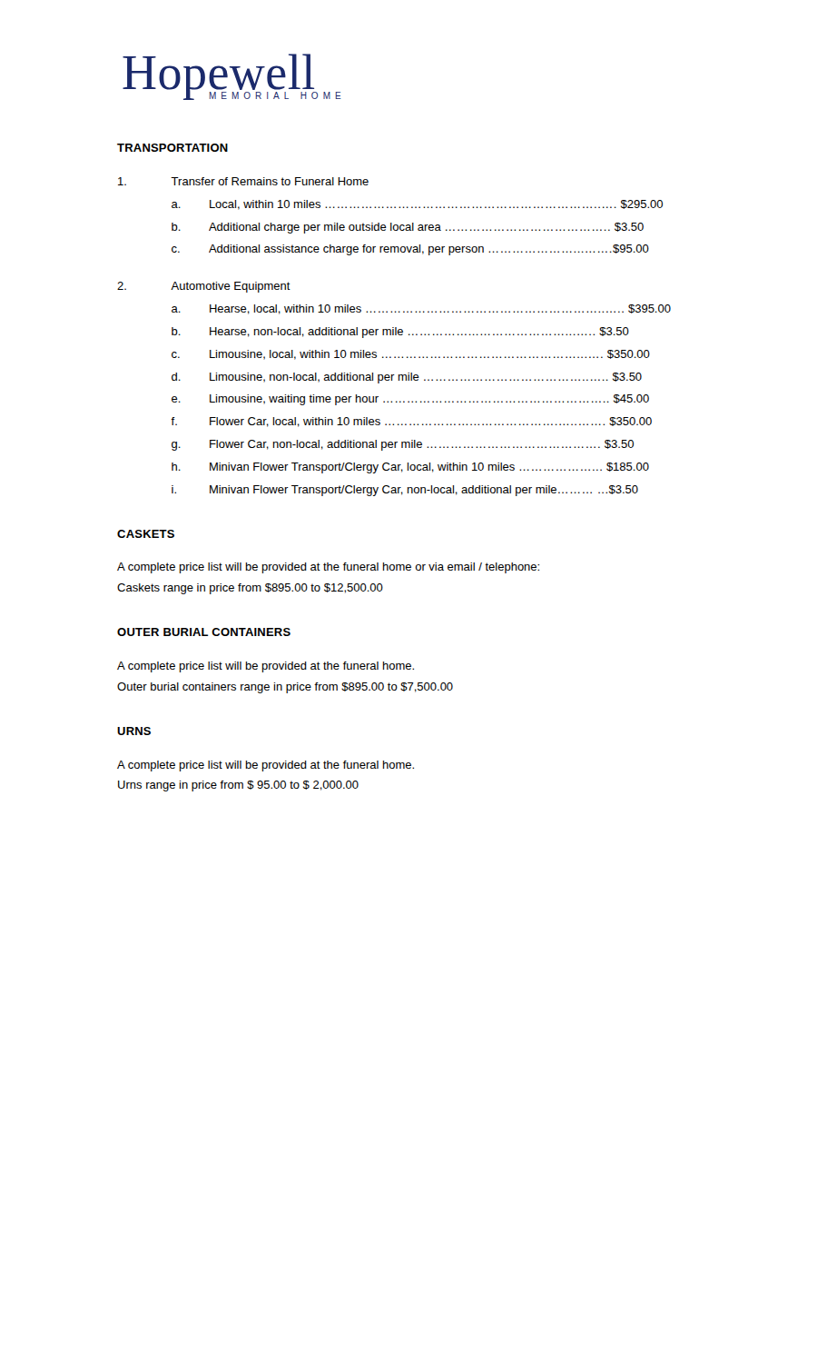Hopewell MEMORIAL HOME
TRANSPORTATION
1. Transfer of Remains to Funeral Home
a. Local, within 10 miles …………………………………………………………..…. $295.00
b. Additional charge per mile outside local area ………………………………….. $3.50
c. Additional assistance charge for removal, per person …………………...…….$95.00
2. Automotive Equipment
a. Hearse, local, within 10 miles …………………………………………………..….. $395.00
b. Hearse, non-local, additional per mile ……………...…………………...….. $3.50
c. Limousine, local, within 10 miles …………………………………………...…. $350.00
d. Limousine, non-local, additional per mile …………………………………..….. $3.50
e. Limousine, waiting time per hour ……………………………………………….. $45.00
f. Flower Car, local, within 10 miles …………………...……………….…..……. $350.00
g. Flower Car, non-local, additional per mile ……………………………………. $3.50
h. Minivan Flower Transport/Clergy Car, local, within 10 miles ………………... $185.00
i. Minivan Flower Transport/Clergy Car, non-local, additional per mile……… ...$3.50
CASKETS
A complete price list will be provided at the funeral home or via email / telephone:
Caskets range in price from $895.00 to $12,500.00
OUTER BURIAL CONTAINERS
A complete price list will be provided at the funeral home.
Outer burial containers range in price from $895.00 to $7,500.00
URNS
A complete price list will be provided at the funeral home.
Urns range in price from $ 95.00 to $ 2,000.00